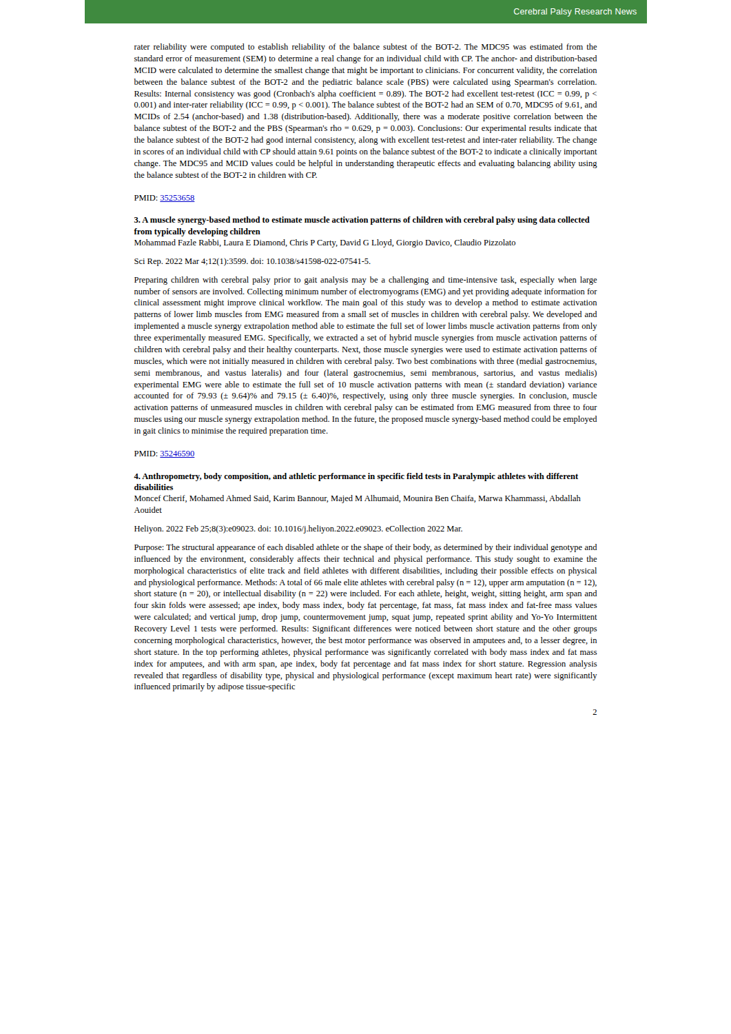Cerebral Palsy Research News
rater reliability were computed to establish reliability of the balance subtest of the BOT-2. The MDC95 was estimated from the standard error of measurement (SEM) to determine a real change for an individual child with CP. The anchor- and distribution-based MCID were calculated to determine the smallest change that might be important to clinicians. For concurrent validity, the correlation between the balance subtest of the BOT-2 and the pediatric balance scale (PBS) were calculated using Spearman's correlation. Results: Internal consistency was good (Cronbach's alpha coefficient = 0.89). The BOT-2 had excellent test-retest (ICC = 0.99, p < 0.001) and inter-rater reliability (ICC = 0.99, p < 0.001). The balance subtest of the BOT-2 had an SEM of 0.70, MDC95 of 9.61, and MCIDs of 2.54 (anchor-based) and 1.38 (distribution-based). Additionally, there was a moderate positive correlation between the balance subtest of the BOT-2 and the PBS (Spearman's rho = 0.629, p = 0.003). Conclusions: Our experimental results indicate that the balance subtest of the BOT-2 had good internal consistency, along with excellent test-retest and inter-rater reliability. The change in scores of an individual child with CP should attain 9.61 points on the balance subtest of the BOT-2 to indicate a clinically important change. The MDC95 and MCID values could be helpful in understanding therapeutic effects and evaluating balancing ability using the balance subtest of the BOT-2 in children with CP.
PMID: 35253658
3. A muscle synergy-based method to estimate muscle activation patterns of children with cerebral palsy using data collected from typically developing children
Mohammad Fazle Rabbi, Laura E Diamond, Chris P Carty, David G Lloyd, Giorgio Davico, Claudio Pizzolato
Sci Rep. 2022 Mar 4;12(1):3599. doi: 10.1038/s41598-022-07541-5.
Preparing children with cerebral palsy prior to gait analysis may be a challenging and time-intensive task, especially when large number of sensors are involved. Collecting minimum number of electromyograms (EMG) and yet providing adequate information for clinical assessment might improve clinical workflow. The main goal of this study was to develop a method to estimate activation patterns of lower limb muscles from EMG measured from a small set of muscles in children with cerebral palsy. We developed and implemented a muscle synergy extrapolation method able to estimate the full set of lower limbs muscle activation patterns from only three experimentally measured EMG. Specifically, we extracted a set of hybrid muscle synergies from muscle activation patterns of children with cerebral palsy and their healthy counterparts. Next, those muscle synergies were used to estimate activation patterns of muscles, which were not initially measured in children with cerebral palsy. Two best combinations with three (medial gastrocnemius, semi membranous, and vastus lateralis) and four (lateral gastrocnemius, semi membranous, sartorius, and vastus medialis) experimental EMG were able to estimate the full set of 10 muscle activation patterns with mean (± standard deviation) variance accounted for of 79.93 (± 9.64)% and 79.15 (± 6.40)%, respectively, using only three muscle synergies. In conclusion, muscle activation patterns of unmeasured muscles in children with cerebral palsy can be estimated from EMG measured from three to four muscles using our muscle synergy extrapolation method. In the future, the proposed muscle synergy-based method could be employed in gait clinics to minimise the required preparation time.
PMID: 35246590
4. Anthropometry, body composition, and athletic performance in specific field tests in Paralympic athletes with different disabilities
Moncef Cherif, Mohamed Ahmed Said, Karim Bannour, Majed M Alhumaid, Mounira Ben Chaifa, Marwa Khammassi, Abdallah Aouidet
Heliyon. 2022 Feb 25;8(3):e09023. doi: 10.1016/j.heliyon.2022.e09023. eCollection 2022 Mar.
Purpose: The structural appearance of each disabled athlete or the shape of their body, as determined by their individual genotype and influenced by the environment, considerably affects their technical and physical performance. This study sought to examine the morphological characteristics of elite track and field athletes with different disabilities, including their possible effects on physical and physiological performance. Methods: A total of 66 male elite athletes with cerebral palsy (n = 12), upper arm amputation (n = 12), short stature (n = 20), or intellectual disability (n = 22) were included. For each athlete, height, weight, sitting height, arm span and four skin folds were assessed; ape index, body mass index, body fat percentage, fat mass, fat mass index and fat-free mass values were calculated; and vertical jump, drop jump, countermovement jump, squat jump, repeated sprint ability and Yo-Yo Intermittent Recovery Level 1 tests were performed. Results: Significant differences were noticed between short stature and the other groups concerning morphological characteristics, however, the best motor performance was observed in amputees and, to a lesser degree, in short stature. In the top performing athletes, physical performance was significantly correlated with body mass index and fat mass index for amputees, and with arm span, ape index, body fat percentage and fat mass index for short stature. Regression analysis revealed that regardless of disability type, physical and physiological performance (except maximum heart rate) were significantly influenced primarily by adipose tissue-specific
2